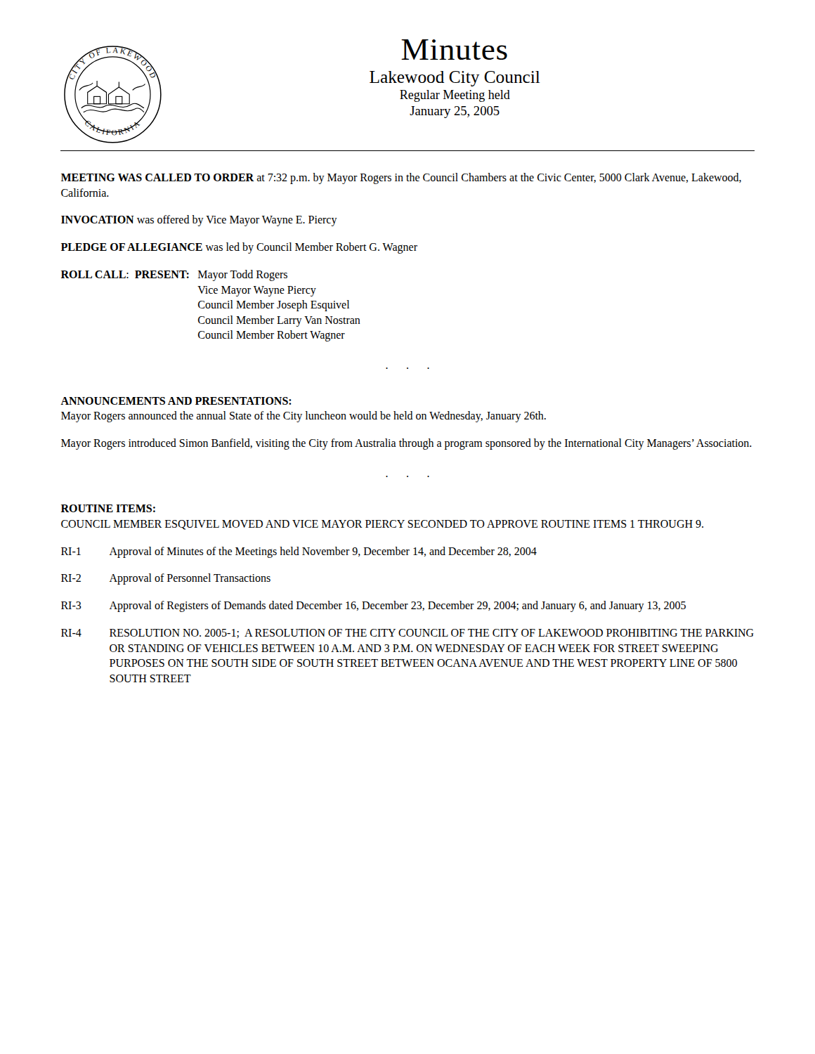CITY OF LAKEWOOD CALIFORNIA
Minutes
Lakewood City Council
Regular Meeting held
January 25, 2005
MEETING WAS CALLED TO ORDER at 7:32 p.m. by Mayor Rogers in the Council Chambers at the Civic Center, 5000 Clark Avenue, Lakewood, California.
INVOCATION was offered by Vice Mayor Wayne E. Piercy
PLEDGE OF ALLEGIANCE was led by Council Member Robert G. Wagner
| ROLL CALL : PRESENT: | Mayor Todd Rogers Vice Mayor Wayne Piercy Council Member Joseph Esquivel Council Member Larry Van Nostran Council Member Robert Wagner |
...
ANNOUNCEMENTS AND PRESENTATIONS:
Mayor Rogers announced the annual State of the City luncheon would be held on Wednesday, January 26th.
Mayor Rogers introduced Simon Banfield, visiting the City from Australia through a program sponsored by the International City Managers’ Association.
...
ROUTINE ITEMS:
COUNCIL MEMBER ESQUIVEL MOVED AND VICE MAYOR PIERCY SECONDED TO APPROVE ROUTINE ITEMS 1 THROUGH 9.
RI-1
Approval of Minutes of the Meetings held November 9, December 14, and December 28, 2004
RI-2
Approval of Personnel Transactions
RI-3
Approval of Registers of Demands dated December 16, December 23, December 29, 2004; and January 6, and January 13, 2005
RI-4
RESOLUTION NO. 2005-1; A RESOLUTION OF THE CITY COUNCIL OF THE CITY OF LAKEWOOD PROHIBITING THE PARKING OR STANDING OF VEHICLES BETWEEN 10 A.M. AND 3 P.M. ON WEDNESDAY OF EACH WEEK FOR STREET SWEEPING PURPOSES ON THE SOUTH SIDE OF SOUTH STREET BETWEEN OCANA AVENUE AND THE WEST PROPERTY LINE OF 5800 SOUTH STREET